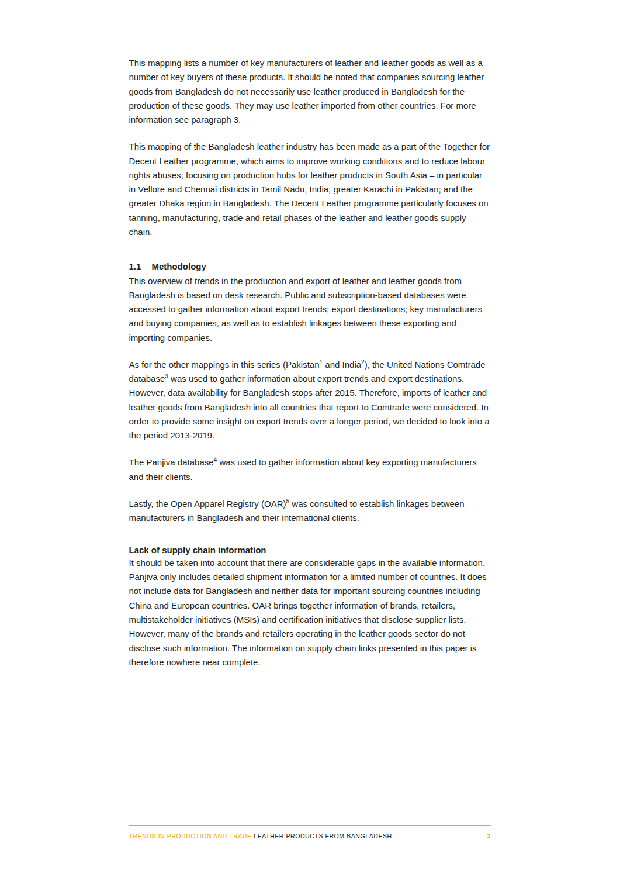This mapping lists a number of key manufacturers of leather and leather goods as well as a number of key buyers of these products. It should be noted that companies sourcing leather goods from Bangladesh do not necessarily use leather produced in Bangladesh for the production of these goods. They may use leather imported from other countries. For more information see paragraph 3.
This mapping of the Bangladesh leather industry has been made as a part of the Together for Decent Leather programme, which aims to improve working conditions and to reduce labour rights abuses, focusing on production hubs for leather products in South Asia – in particular in Vellore and Chennai districts in Tamil Nadu, India; greater Karachi in Pakistan; and the greater Dhaka region in Bangladesh. The Decent Leather programme particularly focuses on tanning, manufacturing, trade and retail phases of the leather and leather goods supply chain.
1.1 Methodology
This overview of trends in the production and export of leather and leather goods from Bangladesh is based on desk research. Public and subscription-based databases were accessed to gather information about export trends; export destinations; key manufacturers and buying companies, as well as to establish linkages between these exporting and importing companies.
As for the other mappings in this series (Pakistan1 and India2), the United Nations Comtrade database3 was used to gather information about export trends and export destinations. However, data availability for Bangladesh stops after 2015. Therefore, imports of leather and leather goods from Bangladesh into all countries that report to Comtrade were considered. In order to provide some insight on export trends over a longer period, we decided to look into a the period 2013-2019.
The Panjiva database4 was used to gather information about key exporting manufacturers and their clients.
Lastly, the Open Apparel Registry (OAR)5 was consulted to establish linkages between manufacturers in Bangladesh and their international clients.
Lack of supply chain information
It should be taken into account that there are considerable gaps in the available information. Panjiva only includes detailed shipment information for a limited number of countries. It does not include data for Bangladesh and neither data for important sourcing countries including China and European countries. OAR brings together information of brands, retailers, multistakeholder initiatives (MSIs) and certification initiatives that disclose supplier lists. However, many of the brands and retailers operating in the leather goods sector do not disclose such information. The information on supply chain links presented in this paper is therefore nowhere near complete.
Trends in production and trade Leather products from Bangladesh
2